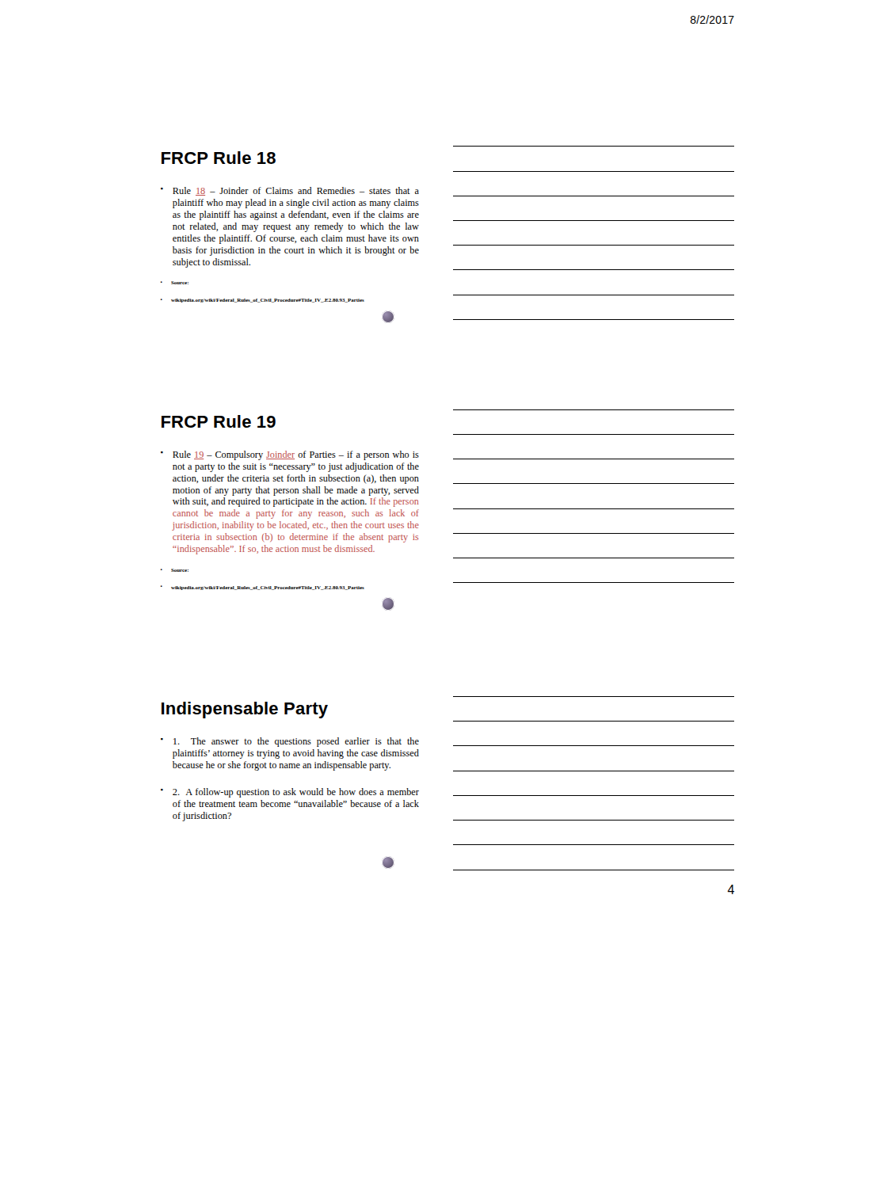8/2/2017
FRCP Rule 18
Rule 18 – Joinder of Claims and Remedies – states that a plaintiff who may plead in a single civil action as many claims as the plaintiff has against a defendant, even if the claims are not related, and may request any remedy to which the law entitles the plaintiff. Of course, each claim must have its own basis for jurisdiction in the court in which it is brought or be subject to dismissal.
Source:
wikipedia.org/wiki/Federal_Rules_of_Civil_Procedure#Title_IV_.E2.80.93_Parties
FRCP Rule 19
Rule 19 – Compulsory Joinder of Parties – if a person who is not a party to the suit is “necessary” to just adjudication of the action, under the criteria set forth in subsection (a), then upon motion of any party that person shall be made a party, served with suit, and required to participate in the action. If the person cannot be made a party for any reason, such as lack of jurisdiction, inability to be located, etc., then the court uses the criteria in subsection (b) to determine if the absent party is “indispensable”. If so, the action must be dismissed.
Source:
wikipedia.org/wiki/Federal_Rules_of_Civil_Procedure#Title_IV_.E2.80.93_Parties
Indispensable Party
1. The answer to the questions posed earlier is that the plaintiffs’ attorney is trying to avoid having the case dismissed because he or she forgot to name an indispensable party.
2. A follow-up question to ask would be how does a member of the treatment team become “unavailable” because of a lack of jurisdiction?
4